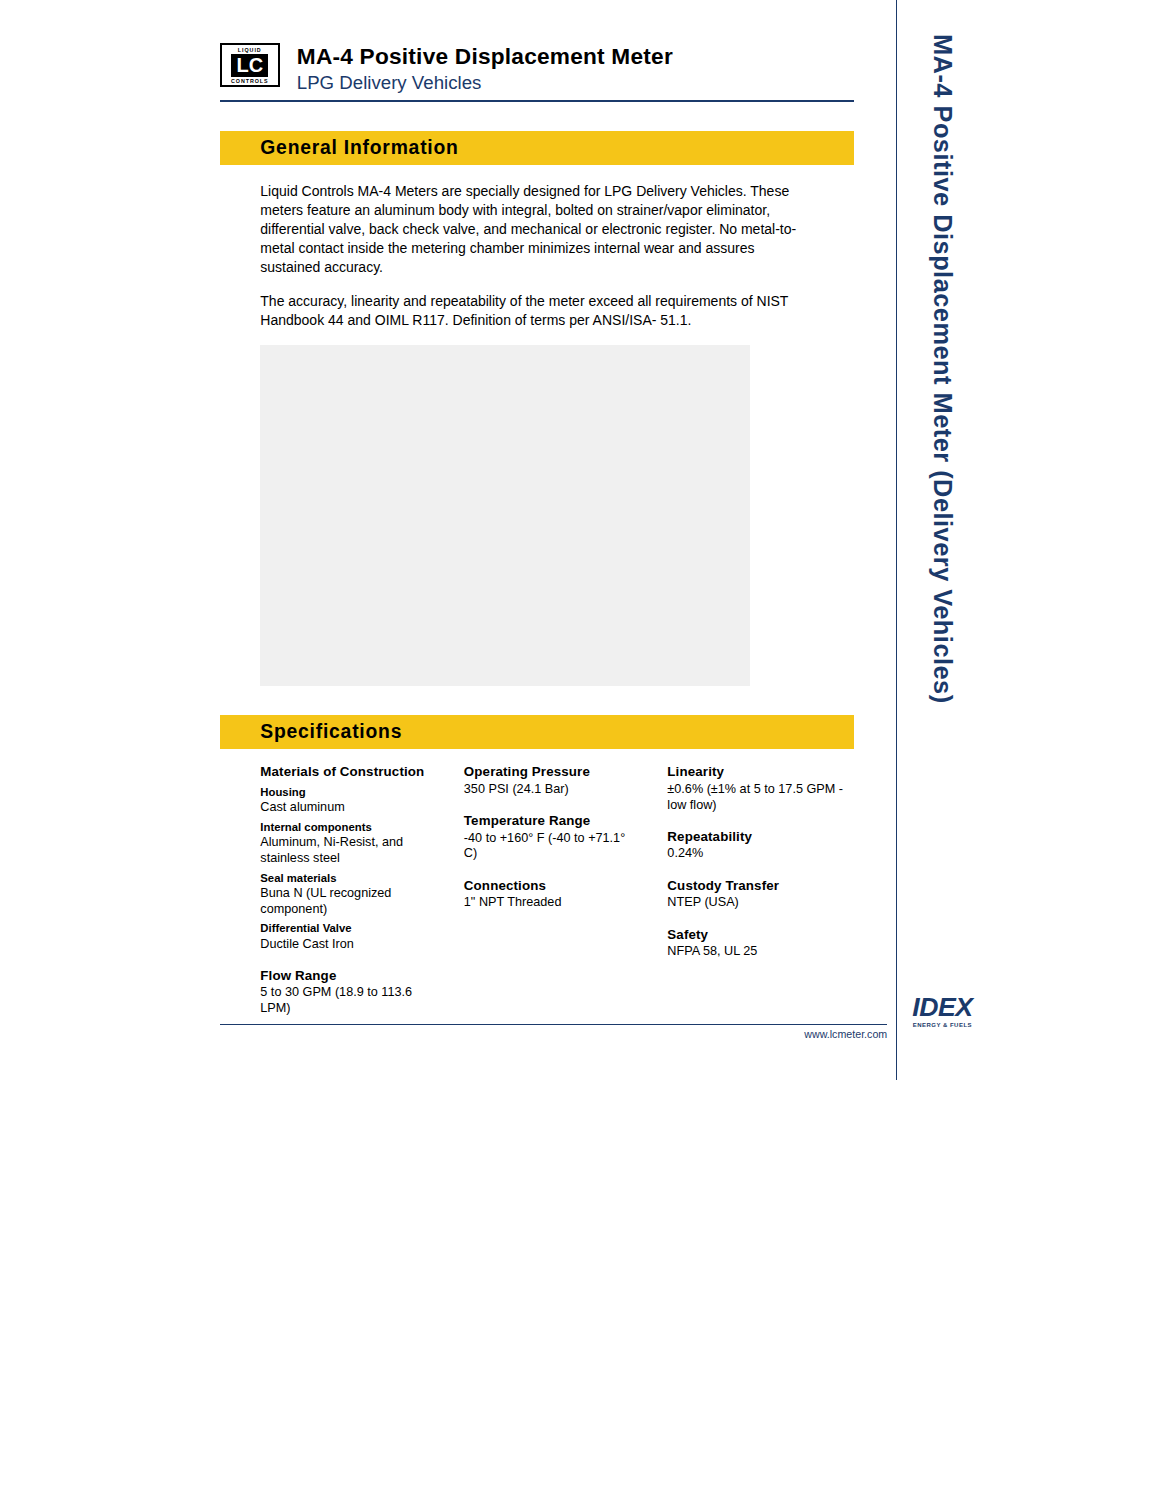MA-4 Positive Displacement Meter (Delivery Vehicles)
IDEX
ENERGY & FUELS
LIQUID
LC
CONTROLS
MA-4 Positive Displacement Meter
LPG Delivery Vehicles
General Information
Liquid Controls MA-4 Meters are specially designed for LPG Delivery Vehicles. These meters feature an aluminum body with integral, bolted on strainer/vapor eliminator, differential valve, back check valve, and mechanical or electronic register. No metal-to-metal contact inside the metering chamber minimizes internal wear and assures sustained accuracy.
The accuracy, linearity and repeatability of the meter exceed all requirements of NIST Handbook 44 and OIML R117. Definition of terms per ANSI/ISA- 51.1.
Specifications
Materials of Construction
Housing
Cast aluminum
Internal components
Aluminum, Ni-Resist, and stainless steel
Seal materials
Buna N (UL recognized component)
Differential Valve
Ductile Cast Iron
Flow Range
5 to 30 GPM (18.9 to 113.6 LPM)
Operating Pressure
350 PSI (24.1 Bar)
Temperature Range
-40 to +160° F (-40 to +71.1° C)
Connections
1" NPT Threaded
Linearity
±0.6% (±1% at 5 to 17.5 GPM - low flow)
Repeatability
0.24%
Custody Transfer
NTEP (USA)
Safety
NFPA 58, UL 25
www.lcmeter.com